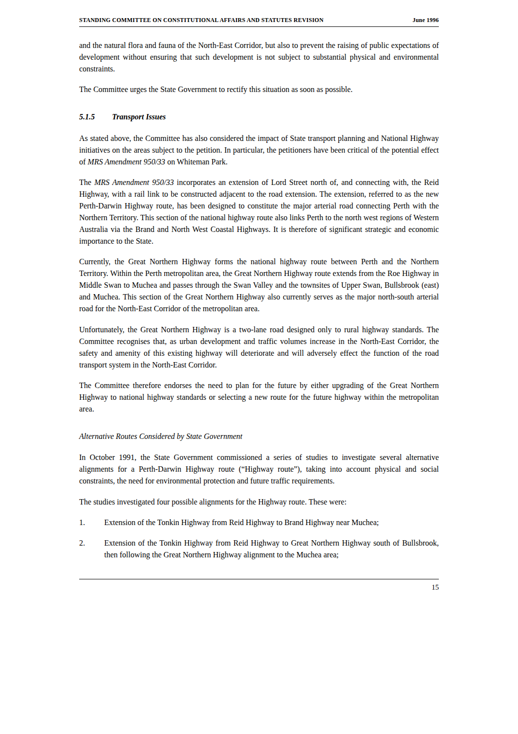Standing Committee on Constitutional Affairs and Statutes Revision June 1996
and the natural flora and fauna of the North-East Corridor, but also to prevent the raising of public expectations of development without ensuring that such development is not subject to substantial physical and environmental constraints.
The Committee urges the State Government to rectify this situation as soon as possible.
5.1.5 Transport Issues
As stated above, the Committee has also considered the impact of State transport planning and National Highway initiatives on the areas subject to the petition. In particular, the petitioners have been critical of the potential effect of MRS Amendment 950/33 on Whiteman Park.
The MRS Amendment 950/33 incorporates an extension of Lord Street north of, and connecting with, the Reid Highway, with a rail link to be constructed adjacent to the road extension. The extension, referred to as the new Perth-Darwin Highway route, has been designed to constitute the major arterial road connecting Perth with the Northern Territory. This section of the national highway route also links Perth to the north west regions of Western Australia via the Brand and North West Coastal Highways. It is therefore of significant strategic and economic importance to the State.
Currently, the Great Northern Highway forms the national highway route between Perth and the Northern Territory. Within the Perth metropolitan area, the Great Northern Highway route extends from the Roe Highway in Middle Swan to Muchea and passes through the Swan Valley and the townsites of Upper Swan, Bullsbrook (east) and Muchea. This section of the Great Northern Highway also currently serves as the major north-south arterial road for the North-East Corridor of the metropolitan area.
Unfortunately, the Great Northern Highway is a two-lane road designed only to rural highway standards. The Committee recognises that, as urban development and traffic volumes increase in the North-East Corridor, the safety and amenity of this existing highway will deteriorate and will adversely effect the function of the road transport system in the North-East Corridor.
The Committee therefore endorses the need to plan for the future by either upgrading of the Great Northern Highway to national highway standards or selecting a new route for the future highway within the metropolitan area.
Alternative Routes Considered by State Government
In October 1991, the State Government commissioned a series of studies to investigate several alternative alignments for a Perth-Darwin Highway route (“Highway route”), taking into account physical and social constraints, the need for environmental protection and future traffic requirements.
The studies investigated four possible alignments for the Highway route. These were:
1. Extension of the Tonkin Highway from Reid Highway to Brand Highway near Muchea;
2. Extension of the Tonkin Highway from Reid Highway to Great Northern Highway south of Bullsbrook, then following the Great Northern Highway alignment to the Muchea area;
15